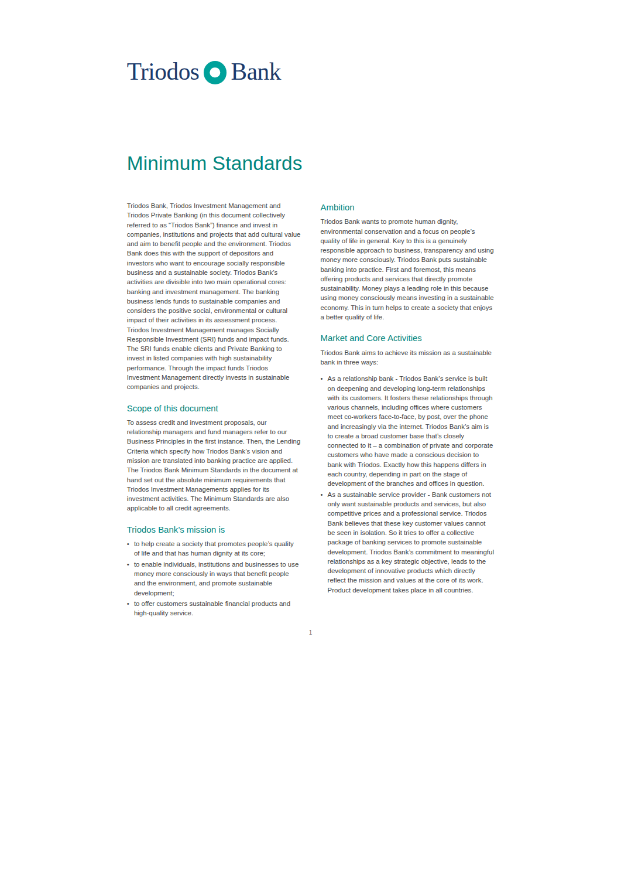Triodos Bank
Minimum Standards
Triodos Bank, Triodos Investment Management and Triodos Private Banking (in this document collectively referred to as “Triodos Bank”) finance and invest in companies, institutions and projects that add cultural value and aim to benefit people and the environment. Triodos Bank does this with the support of depositors and investors who want to encourage socially responsible business and a sustainable society. Triodos Bank’s activities are divisible into two main operational cores: banking and investment management. The banking business lends funds to sustainable companies and considers the positive social, environmental or cultural impact of their activities in its assessment process. Triodos Investment Management manages Socially Responsible Investment (SRI) funds and impact funds. The SRI funds enable clients and Private Banking to invest in listed companies with high sustainability performance. Through the impact funds Triodos Investment Management directly invests in sustainable companies and projects.
Scope of this document
To assess credit and investment proposals, our relationship managers and fund managers refer to our Business Principles in the first instance. Then, the Lending Criteria which specify how Triodos Bank’s vision and mission are translated into banking practice are applied. The Triodos Bank Minimum Standards in the document at hand set out the absolute minimum requirements that Triodos Investment Managements applies for its investment activities. The Minimum Standards are also applicable to all credit agreements.
Triodos Bank’s mission is
to help create a society that promotes people’s quality of life and that has human dignity at its core;
to enable individuals, institutions and businesses to use money more consciously in ways that benefit people and the environment, and promote sustainable development;
to offer customers sustainable financial products and high-quality service.
Ambition
Triodos Bank wants to promote human dignity, environmental conservation and a focus on people’s quality of life in general. Key to this is a genuinely responsible approach to business, transparency and using money more consciously. Triodos Bank puts sustainable banking into practice. First and foremost, this means offering products and services that directly promote sustainability. Money plays a leading role in this because using money consciously means investing in a sustainable economy. This in turn helps to create a society that enjoys a better quality of life.
Market and Core Activities
Triodos Bank aims to achieve its mission as a sustainable bank in three ways:
As a relationship bank - Triodos Bank’s service is built on deepening and developing long-term relationships with its customers. It fosters these relationships through various channels, including offices where customers meet co-workers face-to-face, by post, over the phone and increasingly via the internet. Triodos Bank’s aim is to create a broad customer base that’s closely connected to it – a combination of private and corporate customers who have made a conscious decision to bank with Triodos. Exactly how this happens differs in each country, depending in part on the stage of development of the branches and offices in question.
As a sustainable service provider - Bank customers not only want sustainable products and services, but also competitive prices and a professional service. Triodos Bank believes that these key customer values cannot be seen in isolation. So it tries to offer a collective package of banking services to promote sustainable development. Triodos Bank’s commitment to meaningful relationships as a key strategic objective, leads to the development of innovative products which directly reflect the mission and values at the core of its work. Product development takes place in all countries.
1